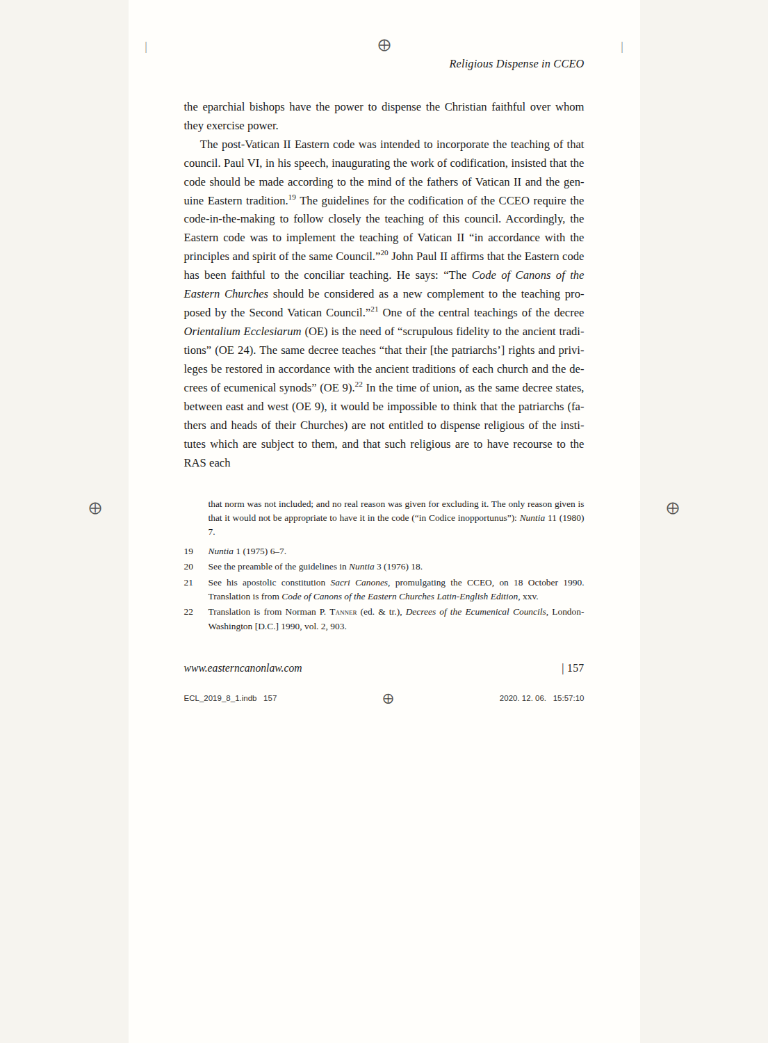| ⨁ |
⨁ ⨁
Religious Dispense in CCEO
the eparchial bishops have the power to dispense the Christian faithful over whom they exercise power.
The post-Vatican II Eastern code was intended to incorporate the teaching of that council. Paul VI, in his speech, inaugurating the work of codification, insisted that the code should be made according to the mind of the fathers of Vatican II and the genuine Eastern tradition.19 The guidelines for the codification of the CCEO require the code-in-the-making to follow closely the teaching of this council. Accordingly, the Eastern code was to implement the teaching of Vatican II “in accordance with the principles and spirit of the same Council.”20 John Paul II affirms that the Eastern code has been faithful to the conciliar teaching. He says: “The Code of Canons of the Eastern Churches should be considered as a new complement to the teaching proposed by the Second Vatican Council.”21 One of the central teachings of the decree Orientalium Ecclesiarum (OE) is the need of “scrupulous fidelity to the ancient traditions” (OE 24). The same decree teaches “that their [the patriarchs’] rights and privileges be restored in accordance with the ancient traditions of each church and the decrees of ecumenical synods” (OE 9).22 In the time of union, as the same decree states, between east and west (OE 9), it would be impossible to think that the patriarchs (fathers and heads of their Churches) are not entitled to dispense religious of the institutes which are subject to them, and that such religious are to have recourse to the RAS each
that norm was not included; and no real reason was given for excluding it. The only reason given is that it would not be appropriate to have it in the code (“in Codice inopportunus”): Nuntia 11 (1980) 7.
19 Nuntia 1 (1975) 6–7.
20 See the preamble of the guidelines in Nuntia 3 (1976) 18.
21 See his apostolic constitution Sacri Canones, promulgating the CCEO, on 18 October 1990. Translation is from Code of Canons of the Eastern Churches Latin-English Edition, xxv.
22 Translation is from Norman P. Tanner (ed. & tr.), Decrees of the Ecumenical Councils, London-Washington [D.C.] 1990, vol. 2, 903.
www.easterncanonlaw.com | 157
ECL_2019_8_1.indb 157 ⨁ 2020. 12. 06. 15:57:10